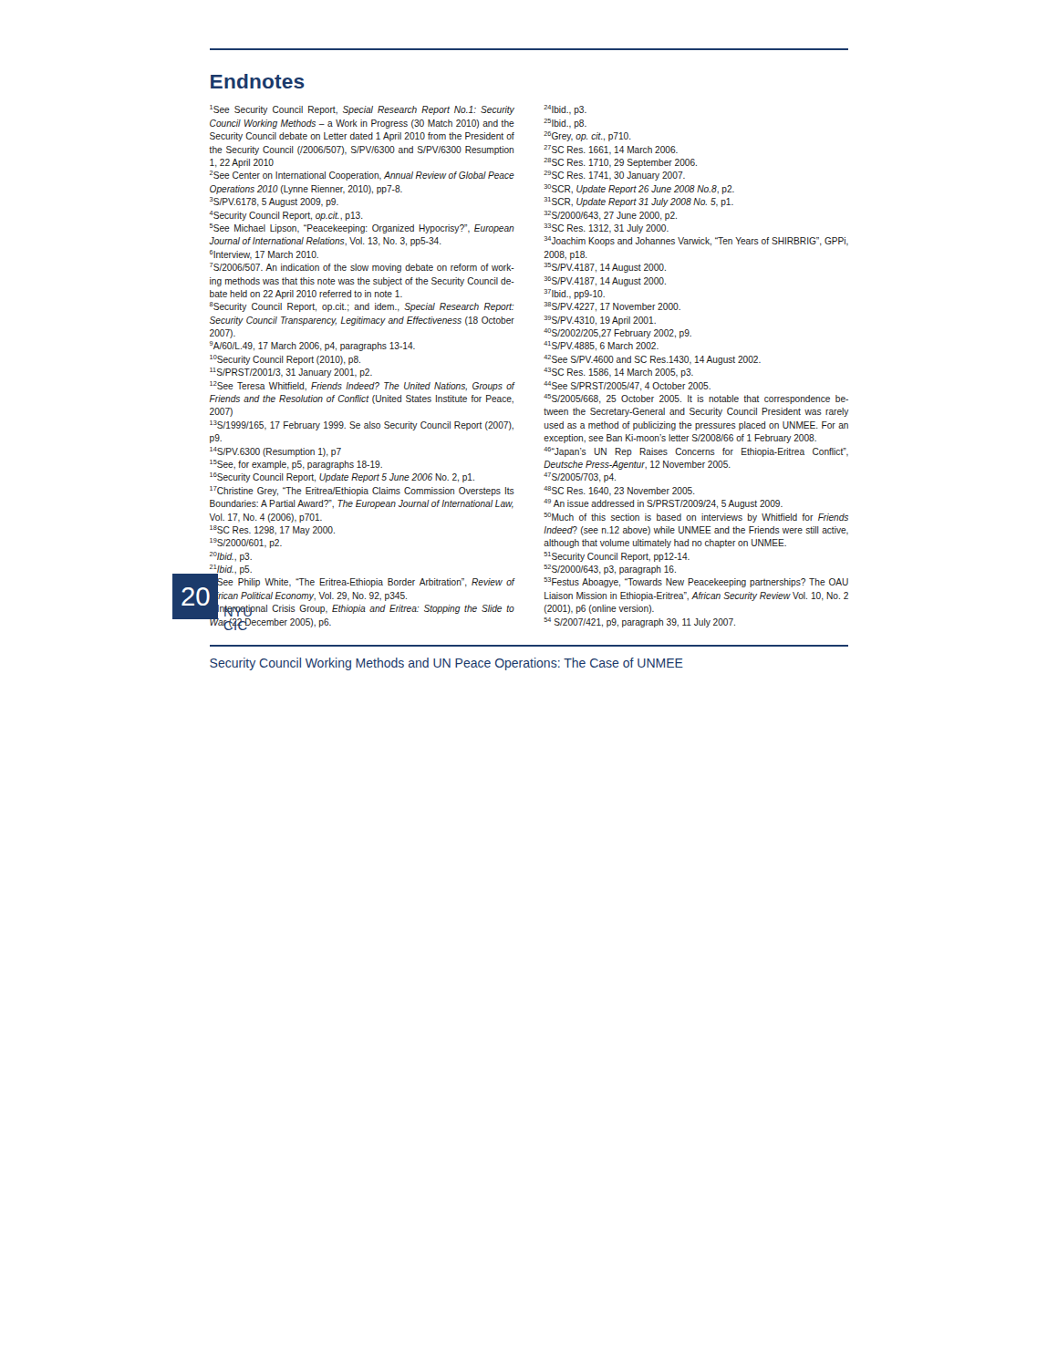20
Endnotes
1See Security Council Report, Special Research Report No.1: Security Council Working Methods – a Work in Progress (30 Match 2010) and the Security Council debate on Letter dated 1 April 2010 from the President of the Security Council (/2006/507), S/PV/6300 and S/PV/6300 Resumption 1, 22 April 2010
2See Center on International Cooperation, Annual Review of Global Peace Operations 2010 (Lynne Rienner, 2010), pp7-8.
3S/PV.6178, 5 August 2009, p9.
4Security Council Report, op.cit., p13.
5See Michael Lipson, “Peacekeeping: Organized Hypocrisy?”, European Journal of International Relations, Vol. 13, No. 3, pp5-34.
6Interview, 17 March 2010.
7S/2006/507. An indication of the slow moving debate on reform of working methods was that this note was the subject of the Security Council debate held on 22 April 2010 referred to in note 1.
8Security Council Report, op.cit.; and idem., Special Research Report: Security Council Transparency, Legitimacy and Effectiveness (18 October 2007).
9A/60/L.49, 17 March 2006, p4, paragraphs 13-14.
10Security Council Report (2010), p8.
11S/PRST/2001/3, 31 January 2001, p2.
12See Teresa Whitfield, Friends Indeed? The United Nations, Groups of Friends and the Resolution of Conflict (United States Institute for Peace, 2007)
13S/1999/165, 17 February 1999. Se also Security Council Report (2007), p9.
14S/PV.6300 (Resumption 1), p7
15See, for example, p5, paragraphs 18-19.
16Security Council Report, Update Report 5 June 2006 No. 2, p1.
17Christine Grey, “The Eritrea/Ethiopia Claims Commission Oversteps Its Boundaries: A Partial Award?”, The European Journal of International Law, Vol. 17, No. 4 (2006), p701.
18SC Res. 1298, 17 May 2000.
19S/2000/601, p2.
20Ibid., p3.
21Ibid., p5.
22See Philip White, “The Eritrea-Ethiopia Border Arbitration”, Review of African Political Economy, Vol. 29, No. 92, p345.
23International Crisis Group, Ethiopia and Eritrea: Stopping the Slide to War (22 December 2005), p6.
24Ibid., p3.
25Ibid., p8.
26Grey, op. cit., p710.
27SC Res. 1661, 14 March 2006.
28SC Res. 1710, 29 September 2006.
29SC Res. 1741, 30 January 2007.
30SCR, Update Report 26 June 2008 No.8, p2.
31SCR, Update Report 31 July 2008 No. 5, p1.
32S/2000/643, 27 June 2000, p2.
33SC Res. 1312, 31 July 2000.
34Joachim Koops and Johannes Varwick, “Ten Years of SHIRBRIG”, GPPi, 2008, p18.
35S/PV.4187, 14 August 2000.
36S/PV.4187, 14 August 2000.
37Ibid., pp9-10.
38S/PV.4227, 17 November 2000.
39S/PV.4310, 19 April 2001.
40S/2002/205,27 February 2002, p9.
41S/PV.4885, 6 March 2002.
42See S/PV.4600 and SC Res.1430, 14 August 2002.
43SC Res. 1586, 14 March 2005, p3.
44See S/PRST/2005/47, 4 October 2005.
45S/2005/668, 25 October 2005. It is notable that correspondence between the Secretary-General and Security Council President was rarely used as a method of publicizing the pressures placed on UNMEE. For an exception, see Ban Ki-moon’s letter S/2008/66 of 1 February 2008.
46“Japan’s UN Rep Raises Concerns for Ethiopia-Eritrea Conflict”, Deutsche Press-Agentur, 12 November 2005.
47S/2005/703, p4.
48SC Res. 1640, 23 November 2005.
49 An issue addressed in S/PRST/2009/24, 5 August 2009.
50Much of this section is based on interviews by Whitfield for Friends Indeed? (see n.12 above) while UNMEE and the Friends were still active, although that volume ultimately had no chapter on UNMEE.
51Security Council Report, pp12-14.
52S/2000/643, p3, paragraph 16.
53Festus Aboagye, “Towards New Peacekeeping partnerships? The OAU Liaison Mission in Ethiopia-Eritrea”, African Security Review Vol. 10, No. 2 (2001), p6 (online version).
54 S/2007/421, p9, paragraph 39, 11 July 2007.
NYU CIC
Security Council Working Methods and UN Peace Operations: The Case of UNMEE